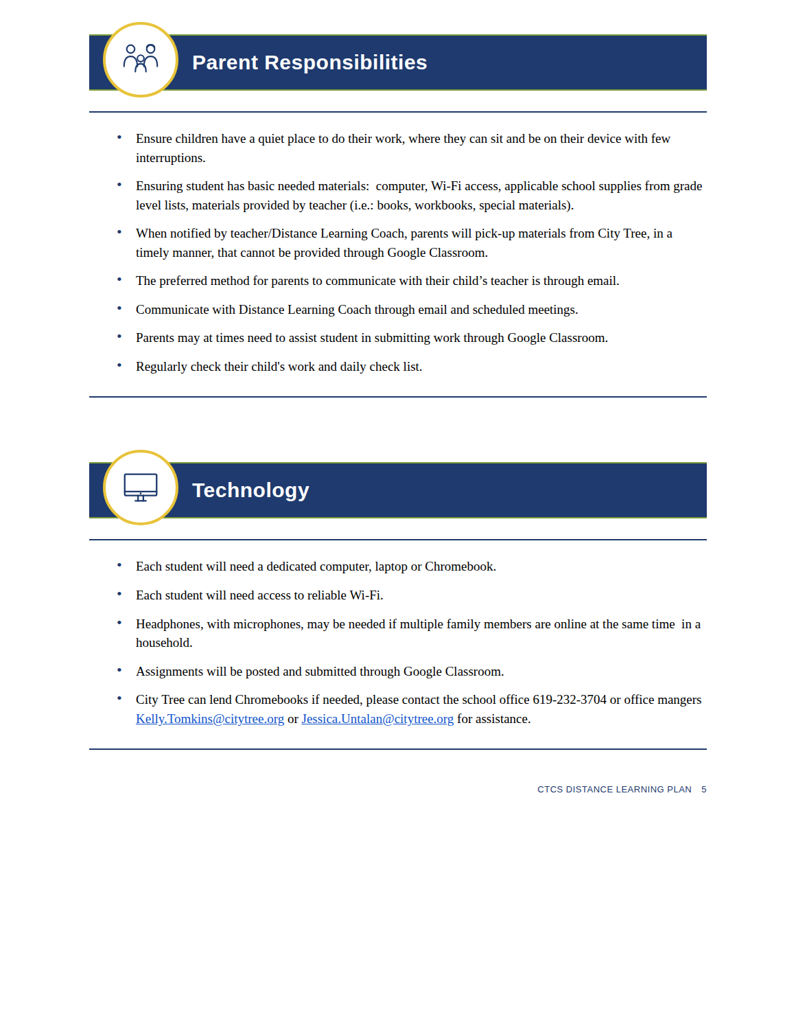Parent Responsibilities
Ensure children have a quiet place to do their work, where they can sit and be on their device with few interruptions.
Ensuring student has basic needed materials: computer, Wi-Fi access, applicable school supplies from grade level lists, materials provided by teacher (i.e.: books, workbooks, special materials).
When notified by teacher/Distance Learning Coach, parents will pick-up materials from City Tree, in a timely manner, that cannot be provided through Google Classroom.
The preferred method for parents to communicate with their child’s teacher is through email.
Communicate with Distance Learning Coach through email and scheduled meetings.
Parents may at times need to assist student in submitting work through Google Classroom.
Regularly check their child's work and daily check list.
Technology
Each student will need a dedicated computer, laptop or Chromebook.
Each student will need access to reliable Wi-Fi.
Headphones, with microphones, may be needed if multiple family members are online at the same time in a household.
Assignments will be posted and submitted through Google Classroom.
City Tree can lend Chromebooks if needed, please contact the school office 619-232-3704 or office mangers Kelly.Tomkins@citytree.org or Jessica.Untalan@citytree.org for assistance.
CTCS DISTANCE LEARNING PLAN 5